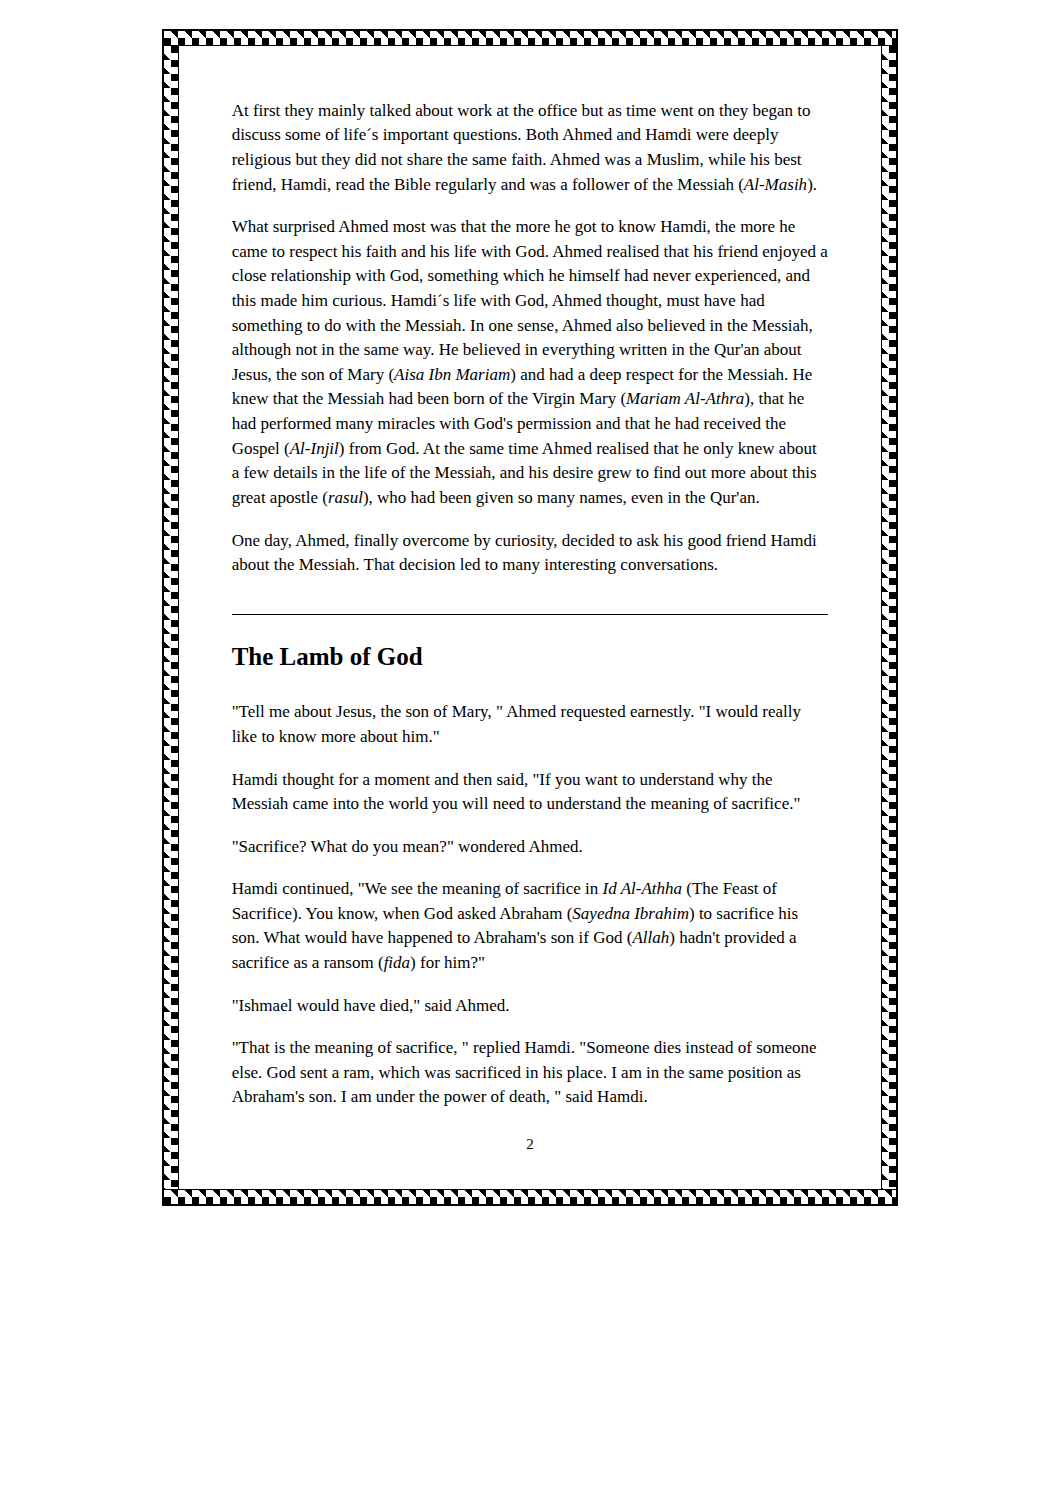At first they mainly talked about work at the office but as time went on they began to discuss some of life´s important questions. Both Ahmed and Hamdi were deeply religious but they did not share the same faith. Ahmed was a Muslim, while his best friend, Hamdi, read the Bible regularly and was a follower of the Messiah (Al-Masih).
What surprised Ahmed most was that the more he got to know Hamdi, the more he came to respect his faith and his life with God. Ahmed realised that his friend enjoyed a close relationship with God, something which he himself had never experienced, and this made him curious. Hamdi´s life with God, Ahmed thought, must have had something to do with the Messiah. In one sense, Ahmed also believed in the Messiah, although not in the same way. He believed in everything written in the Qur'an about Jesus, the son of Mary (Aisa Ibn Mariam) and had a deep respect for the Messiah. He knew that the Messiah had been born of the Virgin Mary (Mariam Al-Athra), that he had performed many miracles with God's permission and that he had received the Gospel (Al-Injil) from God. At the same time Ahmed realised that he only knew about a few details in the life of the Messiah, and his desire grew to find out more about this great apostle (rasul), who had been given so many names, even in the Qur'an.
One day, Ahmed, finally overcome by curiosity, decided to ask his good friend Hamdi about the Messiah. That decision led to many interesting conversations.
The Lamb of God
"Tell me about Jesus, the son of Mary, " Ahmed requested earnestly. "I would really like to know more about him."
Hamdi thought for a moment and then said, "If you want to understand why the Messiah came into the world you will need to understand the meaning of sacrifice."
"Sacrifice? What do you mean?" wondered Ahmed.
Hamdi continued, "We see the meaning of sacrifice in Id Al-Athha (The Feast of Sacrifice). You know, when God asked Abraham (Sayedna Ibrahim) to sacrifice his son. What would have happened to Abraham's son if God (Allah) hadn't provided a sacrifice as a ransom (fida) for him?"
"Ishmael would have died," said Ahmed.
"That is the meaning of sacrifice, " replied Hamdi. "Someone dies instead of someone else. God sent a ram, which was sacrificed in his place. I am in the same position as Abraham's son. I am under the power of death, " said Hamdi.
2